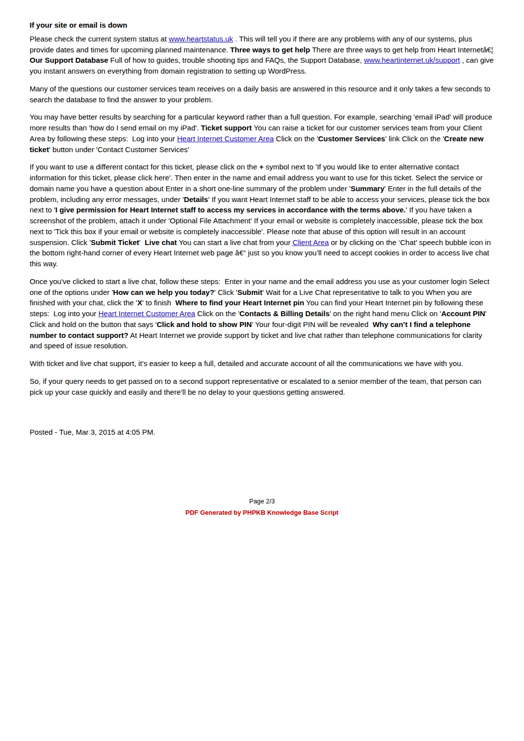If your site or email is down
Please check the current system status at www.heartstatus.uk . This will tell you if there are any problems with any of our systems, plus provide dates and times for upcoming planned maintenance. Three ways to get help There are three ways to get help from Heart Internetâ€¦ Our Support Database Full of how to guides, trouble shooting tips and FAQs, the Support Database, www.heartinternet.uk/support , can give you instant answers on everything from domain registration to setting up WordPress.
Many of the questions our customer services team receives on a daily basis are answered in this resource and it only takes a few seconds to search the database to find the answer to your problem.
You may have better results by searching for a particular keyword rather than a full question. For example, searching 'email iPad' will produce more results than 'how do I send email on my iPad'. Ticket support You can raise a ticket for our customer services team from your Client Area by following these steps: Log into your Heart Internet Customer Area Click on the 'Customer Services' link Click on the 'Create new ticket' button under 'Contact Customer Services'
If you want to use a different contact for this ticket, please click on the + symbol next to 'If you would like to enter alternative contact information for this ticket, please click here'. Then enter in the name and email address you want to use for this ticket. Select the service or domain name you have a question about Enter in a short one-line summary of the problem under 'Summary' Enter in the full details of the problem, including any error messages, under 'Details' If you want Heart Internet staff to be able to access your services, please tick the box next to 'I give permission for Heart Internet staff to access my services in accordance with the terms above.' If you have taken a screenshot of the problem, attach it under 'Optional File Attachment' If your email or website is completely inaccessible, please tick the box next to 'Tick this box if your email or website is completely inaccessible'. Please note that abuse of this option will result in an account suspension. Click 'Submit Ticket' Live chat You can start a live chat from your Client Area or by clicking on the ‘Chat’ speech bubble icon in the bottom right-hand corner of every Heart Internet web page â€“ just so you know you’ll need to accept cookies in order to access live chat this way.
Once you've clicked to start a live chat, follow these steps: Enter in your name and the email address you use as your customer login Select one of the options under 'How can we help you today?' Click 'Submit' Wait for a Live Chat representative to talk to you When you are finished with your chat, click the 'X' to finish Where to find your Heart Internet pin You can find your Heart Internet pin by following these steps: Log into your Heart Internet Customer Area Click on the 'Contacts & Billing Details' on the right hand menu Click on 'Account PIN' Click and hold on the button that says 'Click and hold to show PIN' Your four-digit PIN will be revealed Why can’t I find a telephone number to contact support? At Heart Internet we provide support by ticket and live chat rather than telephone communications for clarity and speed of issue resolution.
With ticket and live chat support, it’s easier to keep a full, detailed and accurate account of all the communications we have with you.
So, if your query needs to get passed on to a second support representative or escalated to a senior member of the team, that person can pick up your case quickly and easily and there’ll be no delay to your questions getting answered.
Posted - Tue, Mar 3, 2015 at 4:05 PM.
Page 2/3
PDF Generated by PHPKB Knowledge Base Script